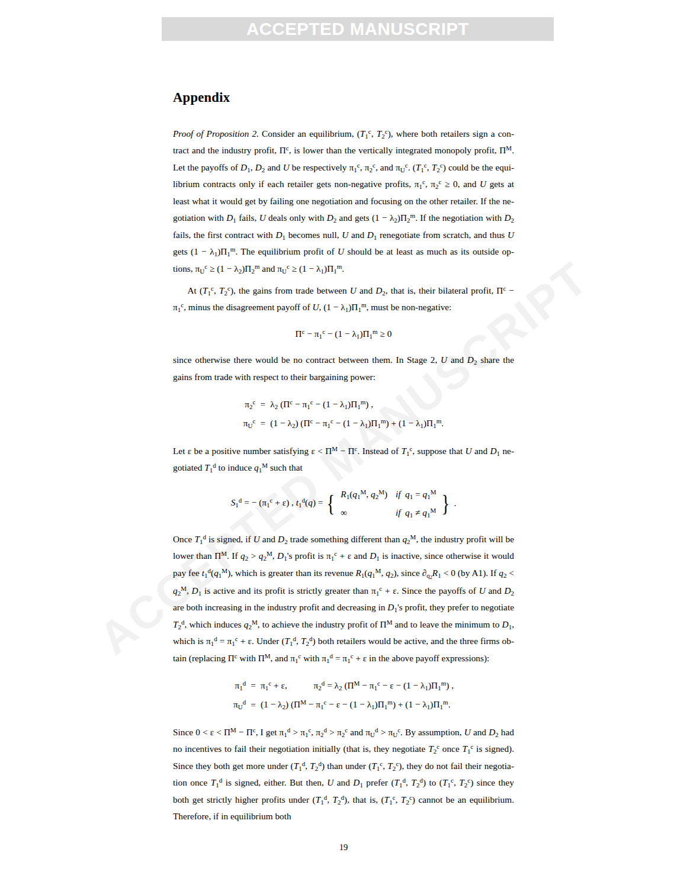ACCEPTED MANUSCRIPT
ACCEPTED MANUSCRIPT
Appendix
Proof of Proposition 2. Consider an equilibrium, (T 1 c, T 2 c), where both retailers sign a contract and the industry profit, Πc, is lower than the vertically integrated monopoly profit, ΠM. Let the payoffs of D 1, D 2 and U be respectively π1 c, π2 c, and πUc. (T 1 c, T 2 c) could be the equilibrium contracts only if each retailer gets non-negative profits, π1 c, π2 c ≥ 0, and U gets at least what it would get by failing one negotiation and focusing on the other retailer. If the negotiation with D 1 fails, U deals only with D 2 and gets (1 − λ2)Π2 m. If the negotiation with D 2 fails, the first contract with D 1 becomes null, U and D 1 renegotiate from scratch, and thus U gets (1 − λ1)Π1 m. The equilibrium profit of U should be at least as much as its outside options, πUc ≥ (1 − λ2)Π2 m and πUc ≥ (1 − λ1)Π1 m.
At (T 1 c, T 2 c), the gains from trade between U and D 2, that is, their bilateral profit, Πc − π1 c, minus the disagreement payoff of U, (1 − λ1)Π1 m, must be non-negative:
Πc − π1 c − (1 − λ1)Π1 m ≥ 0
since otherwise there would be no contract between them. In Stage 2, U and D 2 share the gains from trade with respect to their bargaining power:
| π 2 c | = | λ 2 (Π c − π 1 c − (1 − λ 1 )Π 1 m ) , |
| π U c | = | (1 − λ 2 ) (Π c − π 1 c − (1 − λ 1 )Π 1 m ) + (1 − λ 1 )Π 1 m . |
Let ε be a positive number satisfying ε < ΠM − Πc. Instead of T 1 c, suppose that U and D 1 negotiated T 1 d to induce q 1 M such that
S 1 d = − (π1 c + ε) , t 1 d(q) = {
| R 1 ( q 1 M , q 2 M ) | if q 1 = q 1 M |
| ∞ | if q 1 ≠ q 1 M |
} .
Once T 1 d is signed, if U and D 2 trade something different than q 2 M, the industry profit will be lower than ΠM. If q 2 > q 2 M, D 1's profit is π1 c + ε and D 1 is inactive, since otherwise it would pay fee t 1 d(q 1 M), which is greater than its revenue R 1(q 1 M, q 2), since ∂q2 R 1 < 0 (by A1). If q 2 < q 2 M, D 1 is active and its profit is strictly greater than π1 c + ε. Since the payoffs of U and D 2 are both increasing in the industry profit and decreasing in D 1's profit, they prefer to negotiate T 2 d, which induces q 2 M, to achieve the industry profit of ΠM and to leave the minimum to D 1, which is π1 d = π1 c + ε. Under (T 1 d, T 2 d) both retailers would be active, and the three firms obtain (replacing Πc with ΠM, and π1 c with π1 d = π1 c + ε in the above payoff expressions):
| π 1 d | = | π 1 c + ε, | | π 2 d = λ 2 (Π M − π 1 c − ε − (1 − λ 1 )Π 1 m ) , |
| π U d | = | (1 − λ 2 ) (Π M − π 1 c − ε − (1 − λ 1 )Π 1 m ) + (1 − λ 1 )Π 1 m . |
Since 0 < ε < ΠM − Πc, I get π1 d > π1 c, π2 d > π2 c and πUd > πUc. By assumption, U and D 2 had no incentives to fail their negotiation initially (that is, they negotiate T 2 c once T 1 c is signed). Since they both get more under (T 1 d, T 2 d) than under (T 1 c, T 2 c), they do not fail their negotiation once T 1 d is signed, either. But then, U and D 1 prefer (T 1 d, T 2 d) to (T 1 c, T 2 c) since they both get strictly higher profits under (T 1 d, T 2 d), that is, (T 1 c, T 2 c) cannot be an equilibrium. Therefore, if in equilibrium both
19